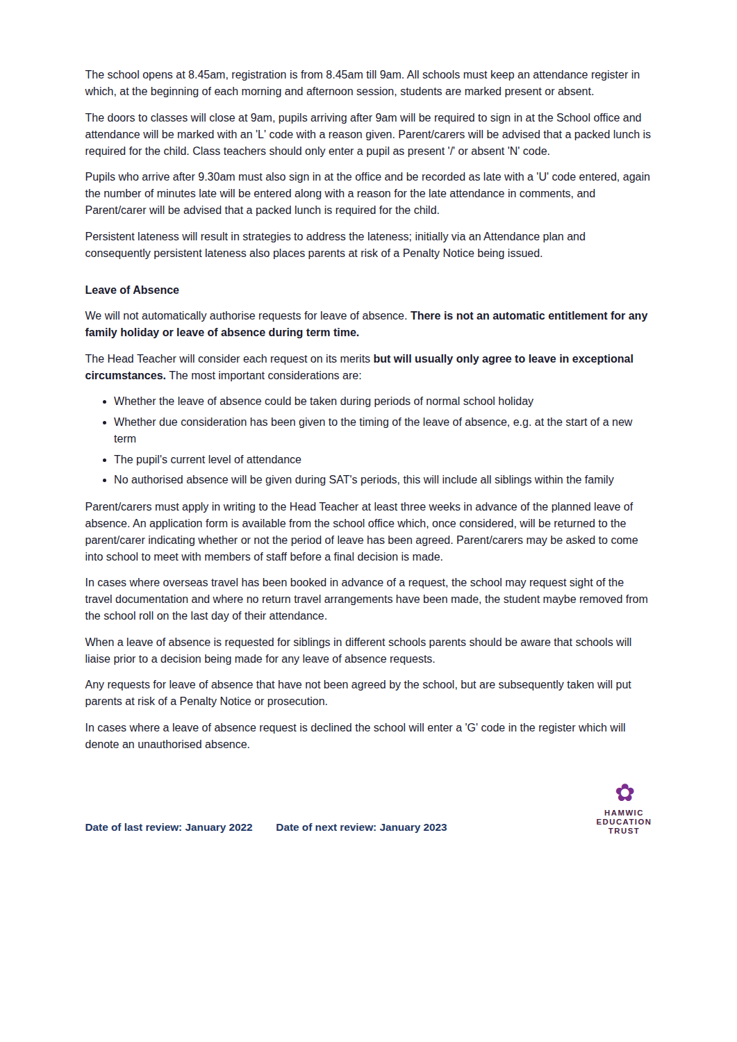The school opens at 8.45am, registration is from 8.45am till 9am. All schools must keep an attendance register in which, at the beginning of each morning and afternoon session, students are marked present or absent.
The doors to classes will close at 9am, pupils arriving after 9am will be required to sign in at the School office and attendance will be marked with an 'L' code with a reason given. Parent/carers will be advised that a packed lunch is required for the child. Class teachers should only enter a pupil as present '/' or absent 'N' code.
Pupils who arrive after 9.30am must also sign in at the office and be recorded as late with a 'U' code entered, again the number of minutes late will be entered along with a reason for the late attendance in comments, and Parent/carer will be advised that a packed lunch is required for the child.
Persistent lateness will result in strategies to address the lateness; initially via an Attendance plan and consequently persistent lateness also places parents at risk of a Penalty Notice being issued.
Leave of Absence
We will not automatically authorise requests for leave of absence. There is not an automatic entitlement for any family holiday or leave of absence during term time.
The Head Teacher will consider each request on its merits but will usually only agree to leave in exceptional circumstances. The most important considerations are:
Whether the leave of absence could be taken during periods of normal school holiday
Whether due consideration has been given to the timing of the leave of absence, e.g. at the start of a new term
The pupil's current level of attendance
No authorised absence will be given during SAT's periods, this will include all siblings within the family
Parent/carers must apply in writing to the Head Teacher at least three weeks in advance of the planned leave of absence. An application form is available from the school office which, once considered, will be returned to the parent/carer indicating whether or not the period of leave has been agreed. Parent/carers may be asked to come into school to meet with members of staff before a final decision is made.
In cases where overseas travel has been booked in advance of a request, the school may request sight of the travel documentation and where no return travel arrangements have been made, the student maybe removed from the school roll on the last day of their attendance.
When a leave of absence is requested for siblings in different schools parents should be aware that schools will liaise prior to a decision being made for any leave of absence requests.
Any requests for leave of absence that have not been agreed by the school, but are subsequently taken will put parents at risk of a Penalty Notice or prosecution.
In cases where a leave of absence request is declined the school will enter a 'G' code in the register which will denote an unauthorised absence.
Date of last review: January 2022 Date of next review: January 2023
✿ HAMWIC EDUCATION TRUST